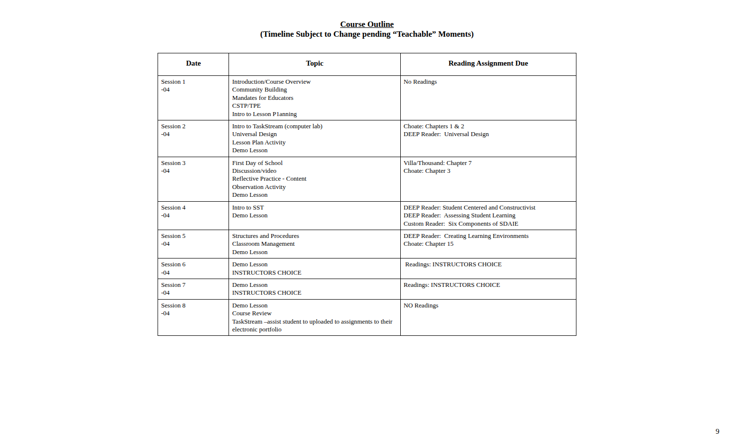Course Outline
(Timeline Subject to Change pending “Teachable” Moments)
| Date | Topic | Reading Assignment Due |
| --- | --- | --- |
| Session 1 -04 | Introduction/Course Overview Community Building Mandates for Educators CSTP/TPE Intro to Lesson P1anning | No Readings |
| Session 2 -04 | Intro to TaskStream (computer lab) Universal Design Lesson Plan Activity Demo Lesson | Choate: Chapters 1 & 2 DEEP Reader: Universal Design |
| Session 3 -04 | First Day of School Discussion/video Reflective Practice - Content Observation Activity Demo Lesson | Villa/Thousand: Chapter 7 Choate: Chapter 3 |
| Session 4 -04 | Intro to SST Demo Lesson | DEEP Reader: Student Centered and Constructivist DEEP Reader: Assessing Student Learning Custom Reader: Six Components of SDAIE |
| Session 5 -04 | Structures and Procedures Classroom Management Demo Lesson | DEEP Reader: Creating Learning Environments Choate: Chapter 15 |
| Session 6 -04 | Demo Lesson INSTRUCTORS CHOICE | Readings: INSTRUCTORS CHOICE |
| Session 7 -04 | Demo Lesson INSTRUCTORS CHOICE | Readings: INSTRUCTORS CHOICE |
| Session 8 -04 | Demo Lesson Course Review TaskStream –assist student to uploaded to assignments to their electronic portfolio | NO Readings |
9